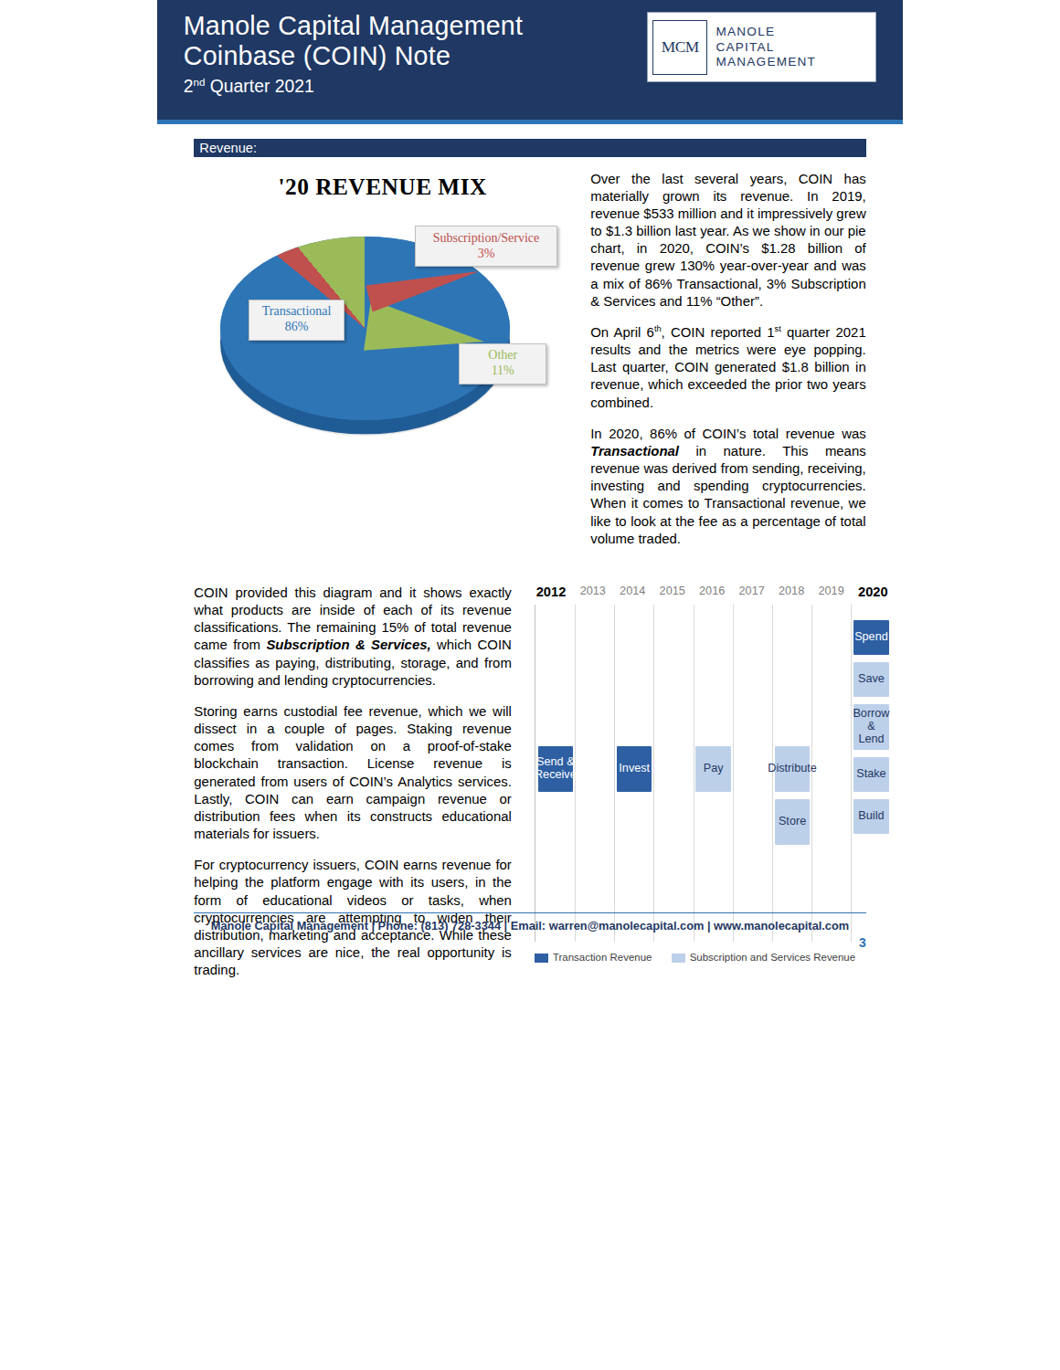Manole Capital Management
Coinbase (COIN) Note
2nd Quarter 2021
MCM
MANOLE
CAPITAL
MANAGEMENT
Revenue:
'20 REVENUE MIX
Transactional
86%
Subscription/Service
3%
Other
11%
Over the last several years, COIN has materially grown its revenue. In 2019, revenue $533 million and it impressively grew to $1.3 billion last year. As we show in our pie chart, in 2020, COIN’s $1.28 billion of revenue grew 130% year-over-year and was a mix of 86% Transactional, 3% Subscription & Services and 11% “Other”.
On April 6th, COIN reported 1st quarter 2021 results and the metrics were eye popping. Last quarter, COIN generated $1.8 billion in revenue, which exceeded the prior two years combined.
In 2020, 86% of COIN’s total revenue was Transactional in nature. This means revenue was derived from sending, receiving, investing and spending cryptocurrencies. When it comes to Transactional revenue, we like to look at the fee as a percentage of total volume traded.
COIN provided this diagram and it shows exactly what products are inside of each of its revenue classifications. The remaining 15% of total revenue came from Subscription & Services, which COIN classifies as paying, distributing, storage, and from borrowing and lending cryptocurrencies.
Storing earns custodial fee revenue, which we will dissect in a couple of pages. Staking revenue comes from validation on a proof-of-stake blockchain transaction. License revenue is generated from users of COIN’s Analytics services. Lastly, COIN can earn campaign revenue or distribution fees when its constructs educational materials for issuers.
For cryptocurrency issuers, COIN earns revenue for helping the platform engage with its users, in the form of educational videos or tasks, when cryptocurrencies are attempting to widen their distribution, marketing and acceptance. While these ancillary services are nice, the real opportunity is trading.
201220132014201520162017201820192020
Send &
Receive
Invest
Pay
Distribute
Store
Spend
Save
Borrow &
Lend
Stake
Build
Transaction Revenue Subscription and Services Revenue
Manole Capital Management | Phone: (813) 728-3344 | Email: warren@manolecapital.com | www.manolecapital.com
3